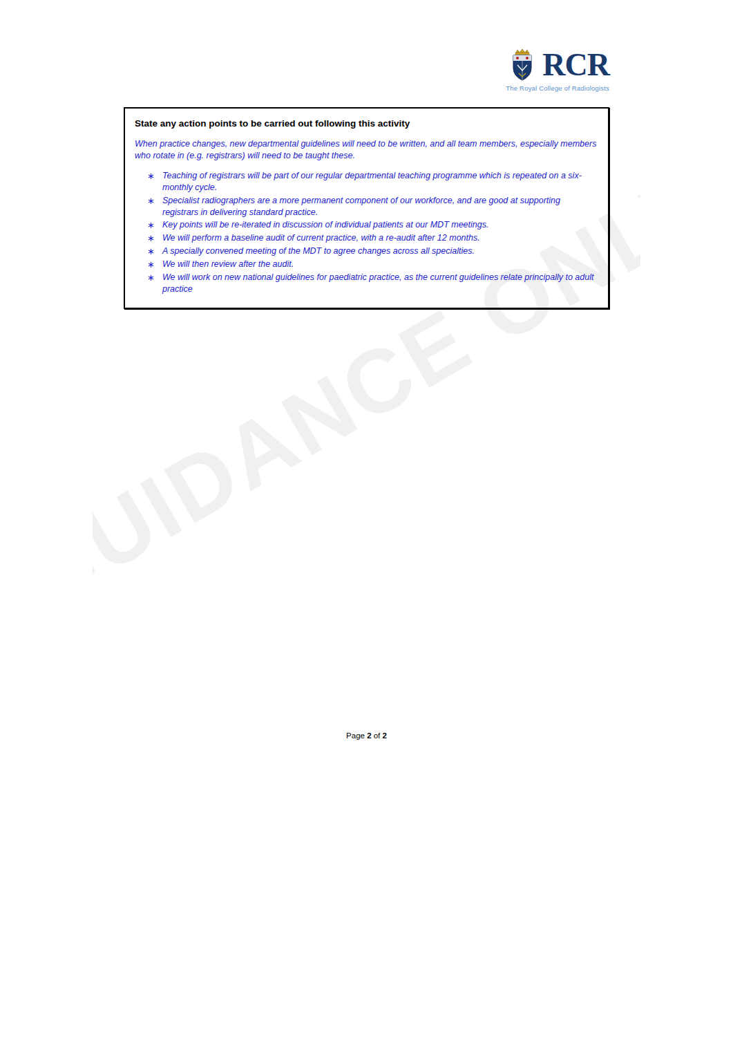GUIDANCE ONLY
RCR
The Royal College of Radiologists
State any action points to be carried out following this activity
When practice changes, new departmental guidelines will need to be written, and all team members, especially members who rotate in (e.g. registrars) will need to be taught these.
Teaching of registrars will be part of our regular departmental teaching programme which is repeated on a six-monthly cycle.
Specialist radiographers are a more permanent component of our workforce, and are good at supporting registrars in delivering standard practice.
Key points will be re-iterated in discussion of individual patients at our MDT meetings.
We will perform a baseline audit of current practice, with a re-audit after 12 months.
A specially convened meeting of the MDT to agree changes across all specialties.
We will then review after the audit.
We will work on new national guidelines for paediatric practice, as the current guidelines relate principally to adult practice
Page 2 of 2